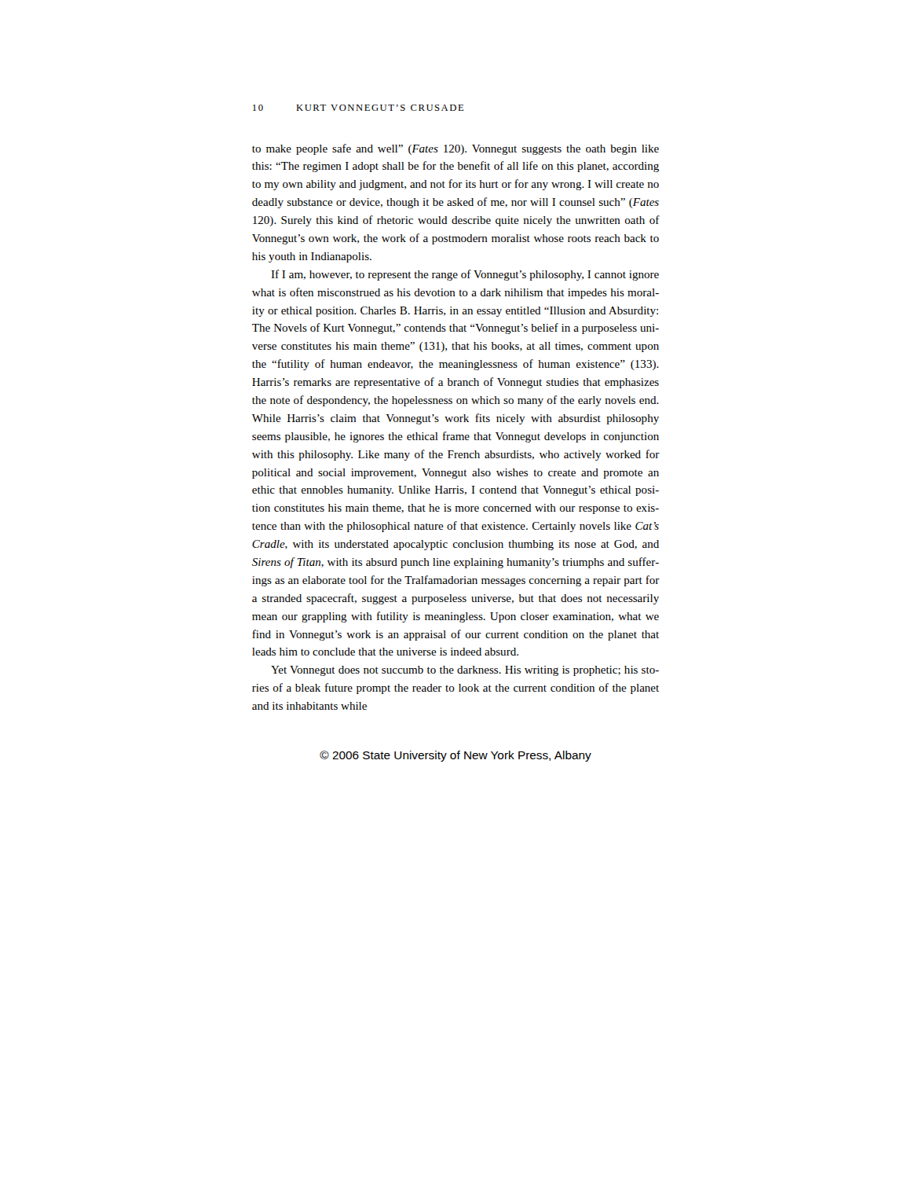10 Kurt Vonnegut’s Crusade
to make people safe and well” (Fates 120). Vonnegut suggests the oath begin like this: “The regimen I adopt shall be for the benefit of all life on this planet, according to my own ability and judgment, and not for its hurt or for any wrong. I will create no deadly substance or device, though it be asked of me, nor will I counsel such” (Fates 120). Surely this kind of rhetoric would describe quite nicely the unwritten oath of Vonnegut’s own work, the work of a postmodern moralist whose roots reach back to his youth in Indianapolis.
If I am, however, to represent the range of Vonnegut’s philosophy, I cannot ignore what is often misconstrued as his devotion to a dark nihilism that impedes his morality or ethical position. Charles B. Harris, in an essay entitled “Illusion and Absurdity: The Novels of Kurt Vonnegut,” contends that “Vonnegut’s belief in a purposeless universe constitutes his main theme” (131), that his books, at all times, comment upon the “futility of human endeavor, the meaninglessness of human existence” (133). Harris’s remarks are representative of a branch of Vonnegut studies that emphasizes the note of despondency, the hopelessness on which so many of the early novels end. While Harris’s claim that Vonnegut’s work fits nicely with absurdist philosophy seems plausible, he ignores the ethical frame that Vonnegut develops in conjunction with this philosophy. Like many of the French absurdists, who actively worked for political and social improvement, Vonnegut also wishes to create and promote an ethic that ennobles humanity. Unlike Harris, I contend that Vonnegut’s ethical position constitutes his main theme, that he is more concerned with our response to existence than with the philosophical nature of that existence. Certainly novels like Cat’s Cradle, with its understated apocalyptic conclusion thumbing its nose at God, and Sirens of Titan, with its absurd punch line explaining humanity’s triumphs and sufferings as an elaborate tool for the Tralfamadorian messages concerning a repair part for a stranded spacecraft, suggest a purposeless universe, but that does not necessarily mean our grappling with futility is meaningless. Upon closer examination, what we find in Vonnegut’s work is an appraisal of our current condition on the planet that leads him to conclude that the universe is indeed absurd.
Yet Vonnegut does not succumb to the darkness. His writing is prophetic; his stories of a bleak future prompt the reader to look at the current condition of the planet and its inhabitants while
© 2006 State University of New York Press, Albany